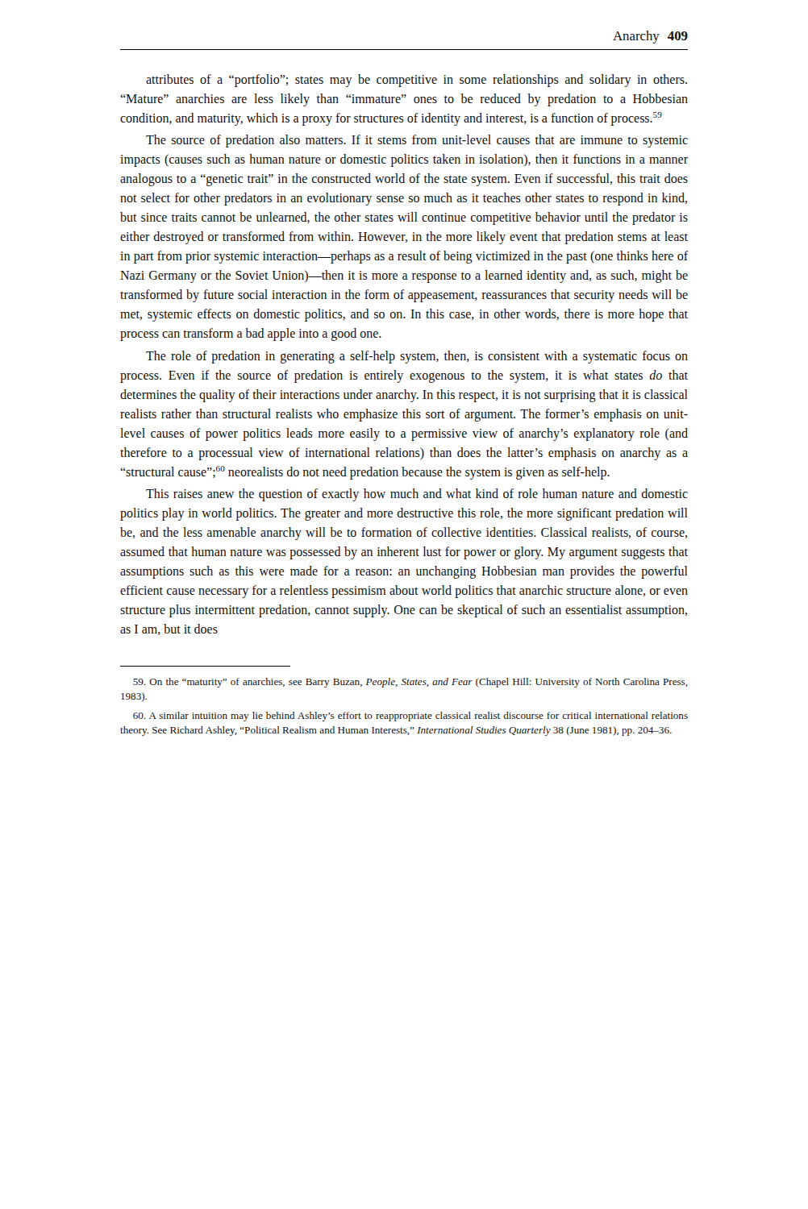Anarchy 409
attributes of a “portfolio”; states may be competitive in some relationships and solidary in others. “Mature” anarchies are less likely than “immature” ones to be reduced by predation to a Hobbesian condition, and maturity, which is a proxy for structures of identity and interest, is a function of process.59
The source of predation also matters. If it stems from unit-level causes that are immune to systemic impacts (causes such as human nature or domestic politics taken in isolation), then it functions in a manner analogous to a “genetic trait” in the constructed world of the state system. Even if successful, this trait does not select for other predators in an evolutionary sense so much as it teaches other states to respond in kind, but since traits cannot be unlearned, the other states will continue competitive behavior until the predator is either destroyed or transformed from within. However, in the more likely event that predation stems at least in part from prior systemic interaction—perhaps as a result of being victimized in the past (one thinks here of Nazi Germany or the Soviet Union)—then it is more a response to a learned identity and, as such, might be transformed by future social interaction in the form of appeasement, reassurances that security needs will be met, systemic effects on domestic politics, and so on. In this case, in other words, there is more hope that process can transform a bad apple into a good one.
The role of predation in generating a self-help system, then, is consistent with a systematic focus on process. Even if the source of predation is entirely exogenous to the system, it is what states do that determines the quality of their interactions under anarchy. In this respect, it is not surprising that it is classical realists rather than structural realists who emphasize this sort of argument. The former’s emphasis on unit-level causes of power politics leads more easily to a permissive view of anarchy’s explanatory role (and therefore to a processual view of international relations) than does the latter’s emphasis on anarchy as a “structural cause”;60 neorealists do not need predation because the system is given as self-help.
This raises anew the question of exactly how much and what kind of role human nature and domestic politics play in world politics. The greater and more destructive this role, the more significant predation will be, and the less amenable anarchy will be to formation of collective identities. Classical realists, of course, assumed that human nature was possessed by an inherent lust for power or glory. My argument suggests that assumptions such as this were made for a reason: an unchanging Hobbesian man provides the powerful efficient cause necessary for a relentless pessimism about world politics that anarchic structure alone, or even structure plus intermittent predation, cannot supply. One can be skeptical of such an essentialist assumption, as I am, but it does
59. On the “maturity” of anarchies, see Barry Buzan, People, States, and Fear (Chapel Hill: University of North Carolina Press, 1983).
60. A similar intuition may lie behind Ashley’s effort to reappropriate classical realist discourse for critical international relations theory. See Richard Ashley, “Political Realism and Human Interests,” International Studies Quarterly 38 (June 1981), pp. 204–36.